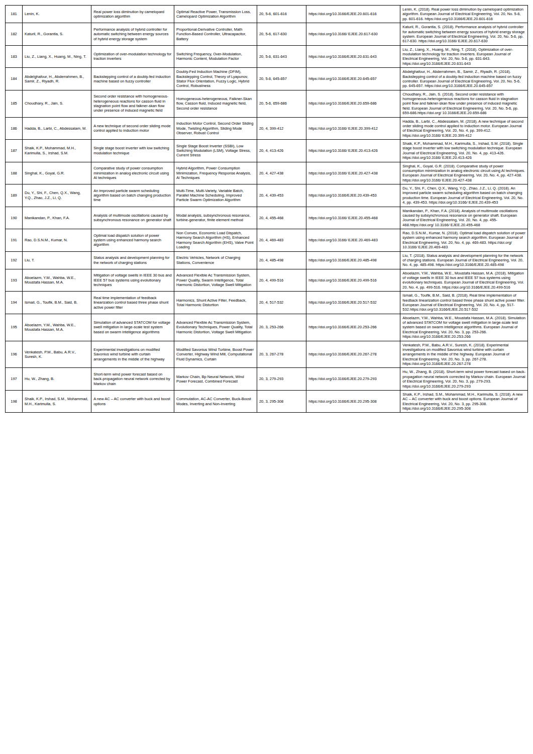| 181 | Lenin, K. | Real power loss diminution by camelopard optimization algorithm | Optimal Reactive Power, Transmission Loss, Camelopard Optimization Algorithm | 20, 5-6, 601-616 | https://doi.org/10.3166/EJEE.20.601-616 | Lenin, K. (2018). Real power loss diminution by camelopard optimization algorithm. European Journal of Electrical Engineering, Vol. 20, No. 5-6, pp. 601-616. https://doi.org/10.3166/EJEE.20.601-616 |
| 182 | Katuril, R., Gorantla, S. | Performance analysis of hybrid controller for automatic switching between energy sources of hybrid energy storage system | Proportional-Derivative Controller, Math Function-Based Controller, Ultracapacitor, Battery | 20, 5-6, 617-630 | https://doi.org/10.3166/ EJEE.20.617-630 | Katuril, R., Gorantla, S. (2018). Performance analysis of hybrid controller for automatic switching between energy sources of hybrid energy storage system. European Journal of Electrical Engineering, Vol. 20, No. 5-6, pp. 617-630. https://doi.org/10.3166/ EJEE.20.617-630 |
| 183 | Liu, Z., Liang, X., Huang, M., Ning, T. | Optimization of over-modulation technology for traction inverters | Switching Frequency, Over-Modulation, Harmonic Content, Modulation Factor | 20, 5-6, 631-643 | https://doi.org/10.3166/EJEE.20.631-643 | Liu, Z., Liang, X., Huang, M., Ning, T. (2018). Optimization of over-modulation technology for traction inverters. European Journal of Electrical Engineering, Vol. 20, No. 5-6, pp. 631-643. https://doi.org/10.3166/EJEE.20.631-643 |
| 184 | Abdelghafour, H., Abderrahmen, B., Samir, Z., Riyadh, R. | Backstepping control of a doubly-fed induction machine based on fuzzy controller | Doubly-Fed Induction Machine (DFIM), Backstepping Control, Theory of Lyapunov, Stator Flux Orientation, Fuzzy Logic, Hybrid Control, Robustness | 20, 5-6, 645-657 | https://doi.org/10.3166/EJEE.20.645-657 | Abdelghafour, H., Abderrahmen, B., Samir, Z., Riyadh, R. (2018). Backstepping control of a doubly-fed induction machine based on fuzzy controller. European Journal of Electrical Engineering, Vol. 20, No. 5-6, pp. 645-657. https://doi.org/10.3166/EJEE.20.645-657 |
| 185 | Choudhary, R., Jain, S. | Second order resistance with homogeneous-heterogeneous reactions for casson fluid in stagnation point flow and falkner-skan flow under presence of induced magnetic field | Homogeneous-heterogeneous, Falkner-Skan flow, Casson fluid, Induced magnetic field, Second order resistance | 20, 5-6, 659-686 | https://doi.org/10.3166/EJEE.20.659-686 | Choudhary, R., Jain, S. (2018). Second order resistance with homogeneous-heterogeneous reactions for casson fluid in stagnation point flow and falkner-skan flow under presence of induced magnetic field. European Journal of Electrical Engineering, Vol. 20, No. 5-6, pp. 659-686.https://doi.org/ 10.3166/EJEE.20.659-686 |
| 186 | Hadda, B., Larbi, C., Abdessalam, M. | A new technique of second order sliding mode control applied to induction motor | Induction Motor Control, Second Order Sliding Mode, Twisting Algorithm, Sliding Mode Observer, Robust Control | 20, 4, 399-412 | https://doi.org/10.3166/ EJEE.20.399-412 | Hadda, B., Larbi, C., Abdessalam, M. (2018). A new technique of second order sliding mode control applied to induction motor. European Journal of Electrical Engineering, Vol. 20, No. 4, pp. 399-412. https://doi.org/10.3166/ EJEE.20.399-412 |
| 187 | Shaik, K.P., Mohammad, M.H., Karimulla, S., Irshad, S.M. | Single stage boost inverter with low switching modulation technique | Single Stage Boost Inverter (SSBI), Low Switching Modulation (LSM), Voltage Stress, Current Stress | 20, 4, 413-426 | https://doi.org/10.3166/ EJEE.20.413-426 | Shaik, K.P., Mohammad, M.H., Karimulla, S., Irshad, S.M. (2018). Single stage boost inverter with low switching modulation technique. European Journal of Electrical Engineering, Vol. 20, No. 4, pp. 413-426. https://doi.org/10.3166/ EJEE.20.413-426 |
| 188 | Singhal, K., Goyal, G.R. | Comparative study of power consumption minimization in analog electronic circuit using AI techniques | Hybrid Algorithm, Power Consumption Minimization, Frequency Response Analysis, Ai Techniques | 20, 4, 427-438 | https://doi.org/10.3166/ EJEE.20.427-438 | Singhal, K., Goyal, G.R. (2018). Comparative study of power consumption minimization in analog electronic circuit using AI techniques. European Journal of Electrical Engineering, Vol. 20, No. 4, pp. 427-438. https://doi.org/10.3166/ EJEE.20.427-438 |
| 189 | Du, Y., Shi, F., Chen, Q.X., Wang, Y.Q., Zhao, J.Z., Li, Q. | An improved particle swarm scheduling algorithm based on batch changing production time | Multi-Time, Multi-Variety, Variable Batch, Parallel Machine Scheduling, Improved Particle Swarm Optimization Algorithm | 20, 4, 439-453 | https://doi.org/10.3166/EJEE.20.439-453 | Du, Y., Shi, F., Chen, Q.X., Wang, Y.Q., Zhao, J.Z., Li, Q. (2018). An improved particle swarm scheduling algorithm based on batch changing production time. European Journal of Electrical Engineering, Vol. 20, No. 4, pp. 439-453. https://doi.org/10.3166/ EJEE.20.439-453 |
| 190 | Manikandan, P., Khan, F.A. | Analysis of multimode oscillations caused by subsynchronous resonance on generator shaft | Modal analysis, subsynchronous resonance, turbine-generator, finite element method | 20, 4, 455-468 | https://doi.org/10.3166/ EJEE.20.455-468 | Manikandan, P., Khan, F.A. (2018). Analysis of multimode oscillations caused by subsynchronous resonance on generator shaft. European Journal of Electrical Engineering, Vol. 20, No. 4, pp. 455-468.https://doi.org/ 10.3166/ EJEE.20.455-468 |
| 191 | Rao, D.S.N.M., Kumar, N. | Optimal load dispatch solution of power system using enhanced harmony search algorithm | Non Convex, Economic Load Dispatch, Harmony Search Algorithm (HS), Enhanced Harmony Search Algorithm (EHS), Valve Point Loading | 20, 4, 469-483 | https://doi.org/10.3166/ EJEE.20.469-483 | Rao, D.S.N.M., Kumar, N. (2018). Optimal load dispatch solution of power system using enhanced harmony search algorithm. European Journal of Electrical Engineering, Vol. 20, No. 4, pp. 469-483. https://doi.org/ 10.3166/ EJEE.20.469-483 |
| 192 | Liu, T. | Status analysis and development planning for the network of charging stations | Electric Vehicles, Network of Charging Stations, Convenience | 20, 4, 485-498 | https://doi.org/10.3166/EJEE.20.485-498 | Liu, T. (2018). Status analysis and development planning for the network of charging stations. European Journal of Electrical Engineering, Vol. 20, No. 4, pp. 485-498. https://doi.org/10.3166/EJEE.20.485-498 |
| 193 | Aboelazm, Y.M., Wahba, W.E., Moustafa Hassan, M.A. | Mitigation of voltage swells in IEEE 30 bus and IEEE 57 bus systems using evolutionary techniques | Advanced Flexible Ac Transmission System, Power Quality, Swarm Intelligence, Total Harmonic Distortion, Voltage Swell Mitigation | 20, 4, 499-516 | https://doi.org/10.3166/EJEE.20.499-516 | Aboelazm, Y.M., Wahba, W.E., Moustafa Hassan, M.A. (2018). Mitigation of voltage swells in IEEE 30 bus and IEEE 57 bus systems using evolutionary techniques. European Journal of Electrical Engineering, Vol. 20, No. 4, pp. 499-516. https://doi.org/10.3166/EJEE.20.499-516 |
| 194 | Ismail, G., Toufik, B.M., Said, B. | Real time implementation of feedback linearization control based three phase shunt active power filter | Harmonics, Shunt Active Filter, Feedback, Total Harmonic Distortion | 20, 4, 517-532 | https://doi.org/10.3166/EJEE.20.517-532 | Ismail, G., Toufik, B.M., Said, B. (2018). Real time implementation of feedback linearization control based three phase shunt active power filter. European Journal of Electrical Engineering, Vol. 20, No. 4, pp. 517-532.https://doi.org/10.3166/EJEE.20.517-532 |
| 195 | Aboelazm, Y.M., Wahba, W.E., Moustafa Hassan, M.A. | Simulation of advanced STATCOM for voltage swell mitigation in large-scale test system based on swarm intelligence algorithms | Advanced Flexible Ac Transmission System, Evolutionary Techniques, Power Quality, Total Harmonic Distortion, Voltage Swell Mitigation | 20, 3, 253-266 | https://doi.org/10.3166/EJEE.20.253-266 | Aboelazm, Y.M., Wahba, W.E., Moustafa Hassan, M.A. (2018). Simulation of advanced STATCOM for voltage swell mitigation in large-scale test system based on swarm intelligence algorithms. European Journal of Electrical Engineering, Vol. 20, No. 3, pp. 253-266. https://doi.org/10.3166/EJEE.20.253-266 |
| 196 | Venkatesh, P.M., Babu, A.R.V., Suresh, K. | Experimental investigations on modified Savonius wind turbine with curtain arrangements in the middle of the highway | Modified Savonius Wind Turbine, Boost Power Converter, Highway Wind Mill, Computational Fluid Dynamics, Curtain | 20, 3, 267-278 | https://doi.org/10.3166/EJEE.20.267-278 | Venkatesh, P.M., Babu, A.R.V., Suresh, K. (2018). Experimental investigations on modified Savonius wind turbine with curtain arrangements in the middle of the highway. European Journal of Electrical Engineering, Vol. 20, No. 3, pp. 267-278. https://doi.org/10.3166/EJEE.20.267-278 |
| 197 | Hu, W., Zhang, B. | Short-term wind power forecast based on back-propagation neural network corrected by Markov chain | Markov Chain, Bp Neural Network, Wind Power Forecast, Combined Forecast | 20, 3, 279-293 | https://doi.org/10.3166/EJEE.20.279-293 | Hu, W., Zhang, B. (2018). Short-term wind power forecast based on back-propagation neural network corrected by Markov chain. European Journal of Electrical Engineering, Vol. 20, No. 3, pp. 279-293. https://doi.org/10.3166/EJEE.20.279-293 |
| 198 | Shaik, K.P., Irshad, S.M., Mohammad, M.H., Karimulla, S. | A new AC – AC converter with buck and boost options | Commutation, AC-AC Converter, Buck-Boost Modes, Inverting and Non-Inverting | 20, 3, 295-308 | https://doi.org/10.3166/EJEE.20.295-308 | Shaik, K.P., Irshad, S.M., Mohammad, M.H., Karimulla, S. (2018). A new AC – AC converter with buck and boost options. European Journal of Electrical Engineering, Vol. 20, No. 3, pp. 295-308. https://doi.org/10.3166/EJEE.20.295-308 |